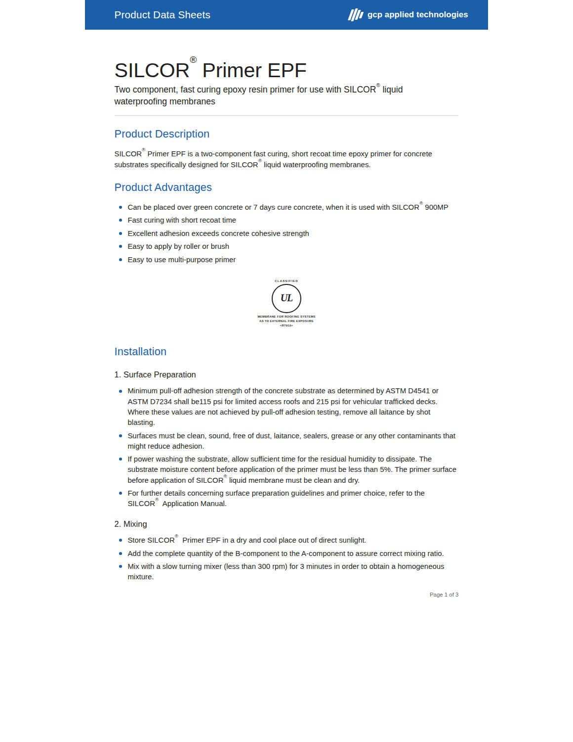Product Data Sheets
gcp applied technologies
SILCOR® Primer EPF
Two component, fast curing epoxy resin primer for use with SILCOR® liquid waterproofing membranes
Product Description
SILCOR® Primer EPF is a two-component fast curing, short recoat time epoxy primer for concrete substrates specifically designed for SILCOR® liquid waterproofing membranes.
Product Advantages
Can be placed over green concrete or 7 days cure concrete, when it is used with SILCOR® 900MP
Fast curing with short recoat time
Excellent adhesion exceeds concrete cohesive strength
Easy to apply by roller or brush
Easy to use multi-purpose primer
Classified
UL
Membrane for roofing systems
as to external fire exposure
<R7910>
Installation
1. Surface Preparation
Minimum pull-off adhesion strength of the concrete substrate as determined by ASTM D4541 or ASTM D7234 shall be115 psi for limited access roofs and 215 psi for vehicular trafficked decks. Where these values are not achieved by pull-off adhesion testing, remove all laitance by shot blasting.
Surfaces must be clean, sound, free of dust, laitance, sealers, grease or any other contaminants that might reduce adhesion.
If power washing the substrate, allow sufficient time for the residual humidity to dissipate. The substrate moisture content before application of the primer must be less than 5%. The primer surface before application of SILCOR® liquid membrane must be clean and dry.
For further details concerning surface preparation guidelines and primer choice, refer to the SILCOR® Application Manual.
2. Mixing
Store SILCOR® Primer EPF in a dry and cool place out of direct sunlight.
Add the complete quantity of the B-component to the A-component to assure correct mixing ratio.
Mix with a slow turning mixer (less than 300 rpm) for 3 minutes in order to obtain a homogeneous mixture.
Page 1 of 3